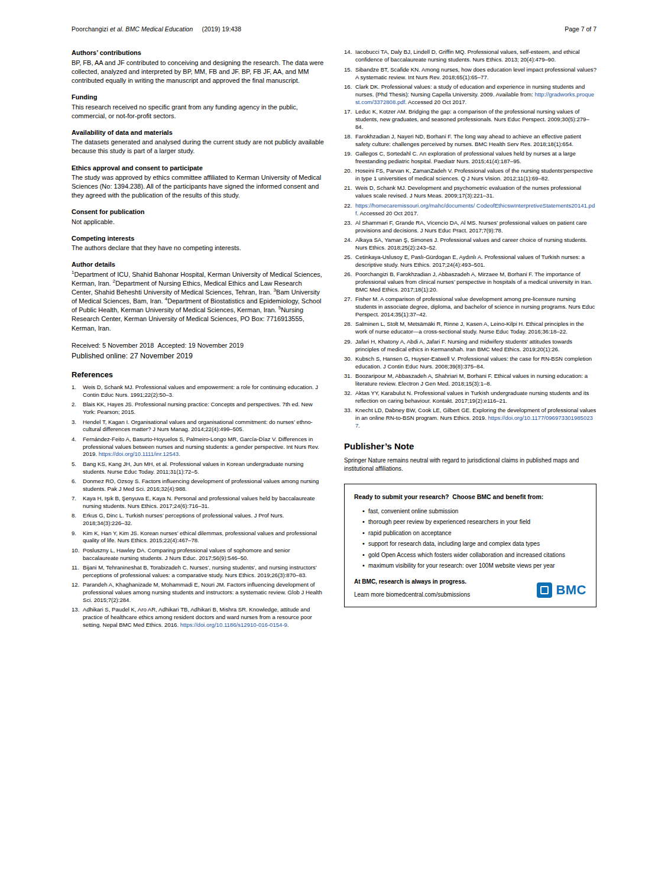Poorchangizi et al. BMC Medical Education (2019) 19:438
Page 7 of 7
Authors’ contributions
BP, FB, AA and JF contributed to conceiving and designing the research. The data were collected, analyzed and interpreted by BP, MM, FB and JF. BP, FB JF, AA, and MM contributed equally in writing the manuscript and approved the final manuscript.
Funding
This research received no specific grant from any funding agency in the public, commercial, or not-for-profit sectors.
Availability of data and materials
The datasets generated and analysed during the current study are not publicly available because this study is part of a larger study.
Ethics approval and consent to participate
The study was approved by ethics committee affiliated to Kerman University of Medical Sciences (No: 1394.238). All of the participants have signed the informed consent and they agreed with the publication of the results of this study.
Consent for publication
Not applicable.
Competing interests
The authors declare that they have no competing interests.
Author details
1Department of ICU, Shahid Bahonar Hospital, Kerman University of Medical Sciences, Kerman, Iran. 2Department of Nursing Ethics, Medical Ethics and Law Research Center, Shahid Beheshti University of Medical Sciences, Tehran, Iran. 3Bam University of Medical Sciences, Bam, Iran. 4Department of Biostatistics and Epidemiology, School of Public Health, Kerman University of Medical Sciences, Kerman, Iran. 5Nursing Research Center, Kerman University of Medical Sciences, PO Box: 7716913555, Kerman, Iran.
Received: 5 November 2018 Accepted: 19 November 2019
Published online: 27 November 2019
References
Weis D, Schank MJ. Professional values and empowerment: a role for continuing education. J Contin Educ Nurs. 1991;22(2):50–3.
Blais KK, Hayes JS. Professional nursing practice: Concepts and perspectives. 7th ed. New York: Pearson; 2015.
Hendel T, Kagan I. Organisational values and organisational commitment: do nurses’ ethno-cultural differences matter? J Nurs Manag. 2014;22(4):499–505.
Fernández-Feito A, Basurto-Hoyuelos S, Palmeiro-Longo MR, García-Díaz V. Differences in professional values between nurses and nursing students: a gender perspective. Int Nurs Rev. 2019. https://doi.org/10.1111/inr.12543.
Bang KS, Kang JH, Jun MH, et al. Professional values in Korean undergraduate nursing students. Nurse Educ Today. 2011;31(1):72–5.
Donmez RO, Ozsoy S. Factors influencing development of professional values among nursing students. Pak J Med Sci. 2016;32(4):988.
Kaya H, Işık B, Şenyuva E, Kaya N. Personal and professional values held by baccalaureate nursing students. Nurs Ethics. 2017;24(6):716–31.
Erkus G, Dinc L. Turkish nurses’ perceptions of professional values. J Prof Nurs. 2018;34(3):226–32.
Kim K, Han Y, Kim JS. Korean nurses’ ethical dilemmas, professional values and professional quality of life. Nurs Ethics. 2015;22(4):467–78.
Posluszny L, Hawley DA. Comparing professional values of sophomore and senior baccalaureate nursing students. J Nurs Educ. 2017;56(9):546–50.
Bijani M, Tehranineshat B, Torabizadeh C. Nurses’, nursing students’, and nursing instructors’ perceptions of professional values: a comparative study. Nurs Ethics. 2019;26(3):870–83.
Parandeh A, Khaghanizade M, Mohammadi E, Nouri JM. Factors influencing development of professional values among nursing students and instructors: a systematic review. Glob J Health Sci. 2015;7(2):284.
Adhikari S, Paudel K, Aro AR, Adhikari TB, Adhikari B, Mishra SR. Knowledge, attitude and practice of healthcare ethics among resident doctors and ward nurses from a resource poor setting. Nepal BMC Med Ethics. 2016. https://doi.org/10.1186/s12910-016-0154-9.
Iacobucci TA, Daly BJ, Lindell D, Griffin MQ. Professional values, self-esteem, and ethical confidence of baccalaureate nursing students. Nurs Ethics. 2013; 20(4):479–90.
Sibandze BT, Scafide KN. Among nurses, how does education level impact professional values? A systematic review. Int Nurs Rev. 2018;65(1):65–77.
Clark DK. Professional values: a study of education and experience in nursing students and nurses. (Phd Thesis): Nursing Capella University. 2009. Available from: http://gradworks.proquest.com/3372808.pdf. Accessed 20 Oct 2017.
Leduc K, Kotzer AM. Bridging the gap: a comparison of the professional nursing values of students, new graduates, and seasoned professionals. Nurs Educ Perspect. 2009;30(5):279–84.
Farokhzadian J, Nayeri ND, Borhani F. The long way ahead to achieve an effective patient safety culture: challenges perceived by nurses. BMC Health Serv Res. 2018;18(1):654.
Gallegos C, Sortedahl C. An exploration of professional values held by nurses at a large freestanding pediatric hospital. Paediatr Nurs. 2015;41(4):187–95.
Hoseini FS, Parvan K, ZamanZadeh V. Professional values of the nursing students’perspective in type 1 universities of medical sciences. Q J Nurs Vision. 2012;11(1):69–82.
Weis D, Schank MJ. Development and psychometric evaluation of the nurses professional values scale revised. J Nurs Meas. 2009;17(3):221–31.
https://homecaremissouri.org/mahc/documents/ CodeofEthicswInterpretiveStatements20141.pdf. Accessed 20 Oct 2017.
Al Shammari F, Grande RA, Vicencio DA, Al MS. Nurses’ professional values on patient care provisions and decisions. J Nurs Educ Pract. 2017;7(9):78.
Alkaya SA, Yaman Ş, Simones J. Professional values and career choice of nursing students. Nurs Ethics. 2018;25(2):243–52.
Cetinkaya-Uslusoy E, Paslı-Gürdogan E, Aydınlı A. Professional values of Turkish nurses: a descriptive study. Nurs Ethics. 2017;24(4):493–501.
Poorchangizi B, Farokhzadian J, Abbaszadeh A, Mirzaee M, Borhani F. The importance of professional values from clinical nurses’ perspective in hospitals of a medical university in Iran. BMC Med Ethics. 2017;18(1):20.
Fisher M. A comparison of professional value development among pre-licensure nursing students in associate degree, diploma, and bachelor of science in nursing programs. Nurs Educ Perspect. 2014;35(1):37–42.
Salminen L, Stolt M, Metsämäki R, Rinne J, Kasen A, Leino-Kilpi H. Ethical principles in the work of nurse educator—a cross-sectional study. Nurse Educ Today. 2016;36:18–22.
Jafari H, Khatony A, Abdi A, Jafari F. Nursing and midwifery students’ attitudes towards principles of medical ethics in Kermanshah. Iran BMC Med Ethics. 2019;20(1):26.
Kubsch S, Hansen G, Huyser-Eatwell V. Professional values: the case for RN-BSN completion education. J Contin Educ Nurs. 2008;39(8):375–84.
Boozaripour M, Abbaszadeh A, Shahriari M, Borhani F. Ethical values in nursing education: a literature review. Electron J Gen Med. 2018;15(3):1–8.
Aktas YY, Karabulut N. Professional values in Turkish undergraduate nursing students and its reflection on caring behaviour. Kontakt. 2017;19(2):e116–21.
Knecht LD, Dabney BW, Cook LE, Gilbert GE. Exploring the development of professional values in an online RN-to-BSN program. Nurs Ethics. 2019. https://doi.org/10.1177/0969733019850237.
Publisher’s Note
Springer Nature remains neutral with regard to jurisdictional claims in published maps and institutional affiliations.
Ready to submit your research? Choose BMC and benefit from:
fast, convenient online submission
thorough peer review by experienced researchers in your field
rapid publication on acceptance
support for research data, including large and complex data types
gold Open Access which fosters wider collaboration and increased citations
maximum visibility for your research: over 100M website views per year
At BMC, research is always in progress.
Learn more biomedcentral.com/submissions
BMC